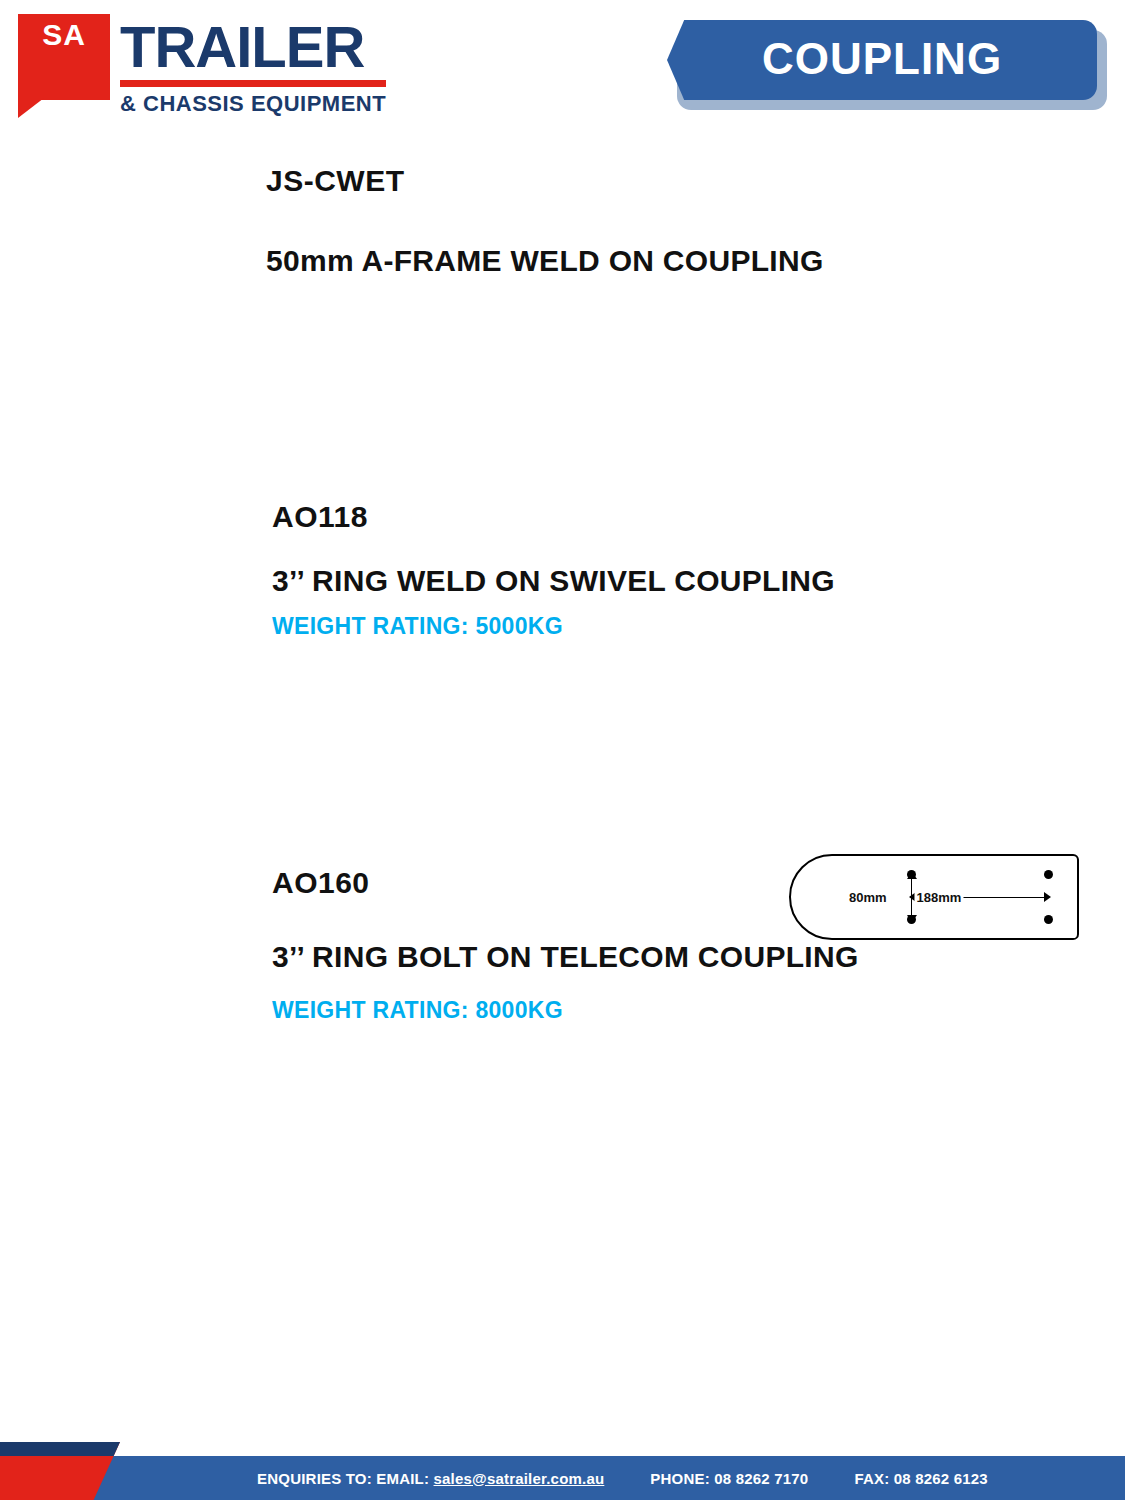SA
TRAILER
& CHASSIS EQUIPMENT
COUPLING
JS-CWET
50mm A-FRAME WELD ON COUPLING
AO118
3’’ RING WELD ON SWIVEL COUPLING
WEIGHT RATING: 5000KG
AO160
3’’ RING BOLT ON TELECOM COUPLING
WEIGHT RATING: 8000KG
80mm 188mm
ENQUIRIES TO: EMAIL: sales@satrailer.com.au PHONE: 08 8262 7170 FAX: 08 8262 6123